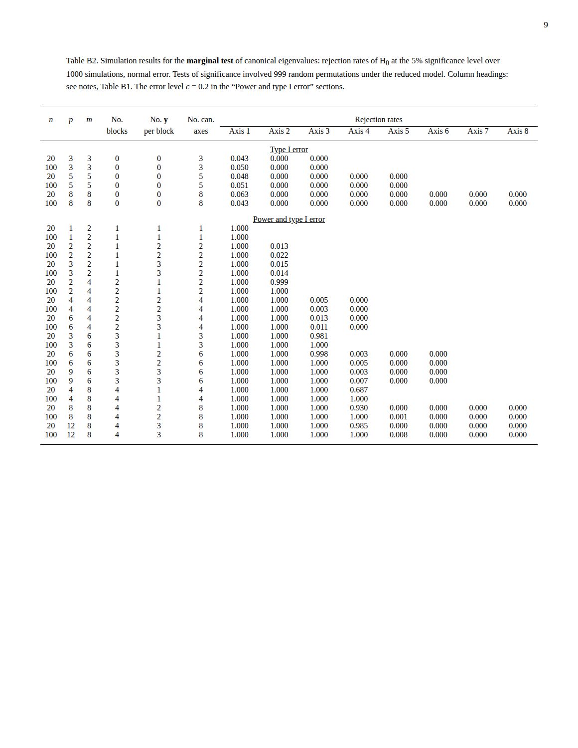9
Table B2. Simulation results for the marginal test of canonical eigenvalues: rejection rates of H0 at the 5% significance level over 1000 simulations, normal error. Tests of significance involved 999 random permutations under the reduced model. Column headings: see notes, Table B1. The error level c = 0.2 in the “Power and type I error” sections.
| n | p | m | No. | No. y | No. can. | Rejection rates |
| | | | blocks | per block | axes | Axis 1 | Axis 2 | Axis 3 | Axis 4 | Axis 5 | Axis 6 | Axis 7 | Axis 8 |
| Type I error |
| 20 | 3 | 3 | 0 | 0 | 3 | 0.043 | 0.000 | 0.000 | | | | | |
| 100 | 3 | 3 | 0 | 0 | 3 | 0.050 | 0.000 | 0.000 | | | | | |
| 20 | 5 | 5 | 0 | 0 | 5 | 0.048 | 0.000 | 0.000 | 0.000 | 0.000 | | | |
| 100 | 5 | 5 | 0 | 0 | 5 | 0.051 | 0.000 | 0.000 | 0.000 | 0.000 | | | |
| 20 | 8 | 8 | 0 | 0 | 8 | 0.063 | 0.000 | 0.000 | 0.000 | 0.000 | 0.000 | 0.000 | 0.000 |
| 100 | 8 | 8 | 0 | 0 | 8 | 0.043 | 0.000 | 0.000 | 0.000 | 0.000 | 0.000 | 0.000 | 0.000 |
| Power and type I error |
| 20 | 1 | 2 | 1 | 1 | 1 | 1.000 | | | | | | | |
| 100 | 1 | 2 | 1 | 1 | 1 | 1.000 | | | | | | | |
| 20 | 2 | 2 | 1 | 2 | 2 | 1.000 | 0.013 | | | | | | |
| 100 | 2 | 2 | 1 | 2 | 2 | 1.000 | 0.022 | | | | | | |
| 20 | 3 | 2 | 1 | 3 | 2 | 1.000 | 0.015 | | | | | | |
| 100 | 3 | 2 | 1 | 3 | 2 | 1.000 | 0.014 | | | | | | |
| 20 | 2 | 4 | 2 | 1 | 2 | 1.000 | 0.999 | | | | | | |
| 100 | 2 | 4 | 2 | 1 | 2 | 1.000 | 1.000 | | | | | | |
| 20 | 4 | 4 | 2 | 2 | 4 | 1.000 | 1.000 | 0.005 | 0.000 | | | | |
| 100 | 4 | 4 | 2 | 2 | 4 | 1.000 | 1.000 | 0.003 | 0.000 | | | | |
| 20 | 6 | 4 | 2 | 3 | 4 | 1.000 | 1.000 | 0.013 | 0.000 | | | | |
| 100 | 6 | 4 | 2 | 3 | 4 | 1.000 | 1.000 | 0.011 | 0.000 | | | | |
| 20 | 3 | 6 | 3 | 1 | 3 | 1.000 | 1.000 | 0.981 | | | | | |
| 100 | 3 | 6 | 3 | 1 | 3 | 1.000 | 1.000 | 1.000 | | | | | |
| 20 | 6 | 6 | 3 | 2 | 6 | 1.000 | 1.000 | 0.998 | 0.003 | 0.000 | 0.000 | | |
| 100 | 6 | 6 | 3 | 2 | 6 | 1.000 | 1.000 | 1.000 | 0.005 | 0.000 | 0.000 | | |
| 20 | 9 | 6 | 3 | 3 | 6 | 1.000 | 1.000 | 1.000 | 0.003 | 0.000 | 0.000 | | |
| 100 | 9 | 6 | 3 | 3 | 6 | 1.000 | 1.000 | 1.000 | 0.007 | 0.000 | 0.000 | | |
| 20 | 4 | 8 | 4 | 1 | 4 | 1.000 | 1.000 | 1.000 | 0.687 | | | | |
| 100 | 4 | 8 | 4 | 1 | 4 | 1.000 | 1.000 | 1.000 | 1.000 | | | | |
| 20 | 8 | 8 | 4 | 2 | 8 | 1.000 | 1.000 | 1.000 | 0.930 | 0.000 | 0.000 | 0.000 | 0.000 |
| 100 | 8 | 8 | 4 | 2 | 8 | 1.000 | 1.000 | 1.000 | 1.000 | 0.001 | 0.000 | 0.000 | 0.000 |
| 20 | 12 | 8 | 4 | 3 | 8 | 1.000 | 1.000 | 1.000 | 0.985 | 0.000 | 0.000 | 0.000 | 0.000 |
| 100 | 12 | 8 | 4 | 3 | 8 | 1.000 | 1.000 | 1.000 | 1.000 | 0.008 | 0.000 | 0.000 | 0.000 |